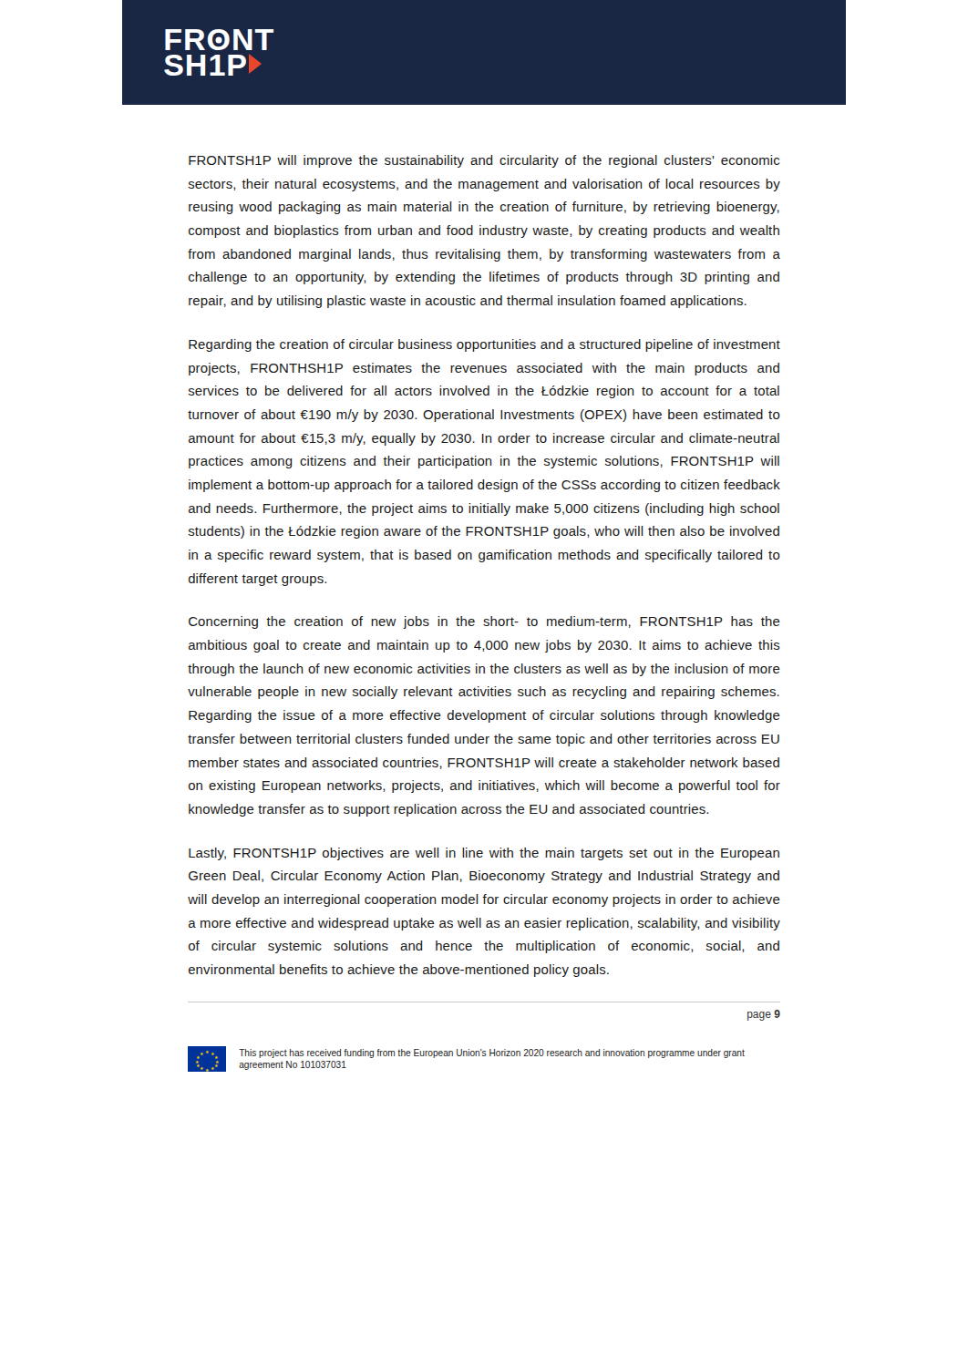FRONT
SH1P
FRONTSH1P will improve the sustainability and circularity of the regional clusters' economic sectors, their natural ecosystems, and the management and valorisation of local resources by reusing wood packaging as main material in the creation of furniture, by retrieving bioenergy, compost and bioplastics from urban and food industry waste, by creating products and wealth from abandoned marginal lands, thus revitalising them, by transforming wastewaters from a challenge to an opportunity, by extending the lifetimes of products through 3D printing and repair, and by utilising plastic waste in acoustic and thermal insulation foamed applications.
Regarding the creation of circular business opportunities and a structured pipeline of investment projects, FRONTHSH1P estimates the revenues associated with the main products and services to be delivered for all actors involved in the Łódzkie region to account for a total turnover of about €190 m/y by 2030. Operational Investments (OPEX) have been estimated to amount for about €15,3 m/y, equally by 2030. In order to increase circular and climate-neutral practices among citizens and their participation in the systemic solutions, FRONTSH1P will implement a bottom-up approach for a tailored design of the CSSs according to citizen feedback and needs. Furthermore, the project aims to initially make 5,000 citizens (including high school students) in the Łódzkie region aware of the FRONTSH1P goals, who will then also be involved in a specific reward system, that is based on gamification methods and specifically tailored to different target groups.
Concerning the creation of new jobs in the short- to medium-term, FRONTSH1P has the ambitious goal to create and maintain up to 4,000 new jobs by 2030. It aims to achieve this through the launch of new economic activities in the clusters as well as by the inclusion of more vulnerable people in new socially relevant activities such as recycling and repairing schemes. Regarding the issue of a more effective development of circular solutions through knowledge transfer between territorial clusters funded under the same topic and other territories across EU member states and associated countries, FRONTSH1P will create a stakeholder network based on existing European networks, projects, and initiatives, which will become a powerful tool for knowledge transfer as to support replication across the EU and associated countries.
Lastly, FRONTSH1P objectives are well in line with the main targets set out in the European Green Deal, Circular Economy Action Plan, Bioeconomy Strategy and Industrial Strategy and will develop an interregional cooperation model for circular economy projects in order to achieve a more effective and widespread uptake as well as an easier replication, scalability, and visibility of circular systemic solutions and hence the multiplication of economic, social, and environmental benefits to achieve the above-mentioned policy goals.
page 9
★ ★ ★ ★ ★ ★ ★ ★ ★ ★ ★ ★
This project has received funding from the European Union's Horizon 2020 research and innovation programme under grant agreement No 101037031